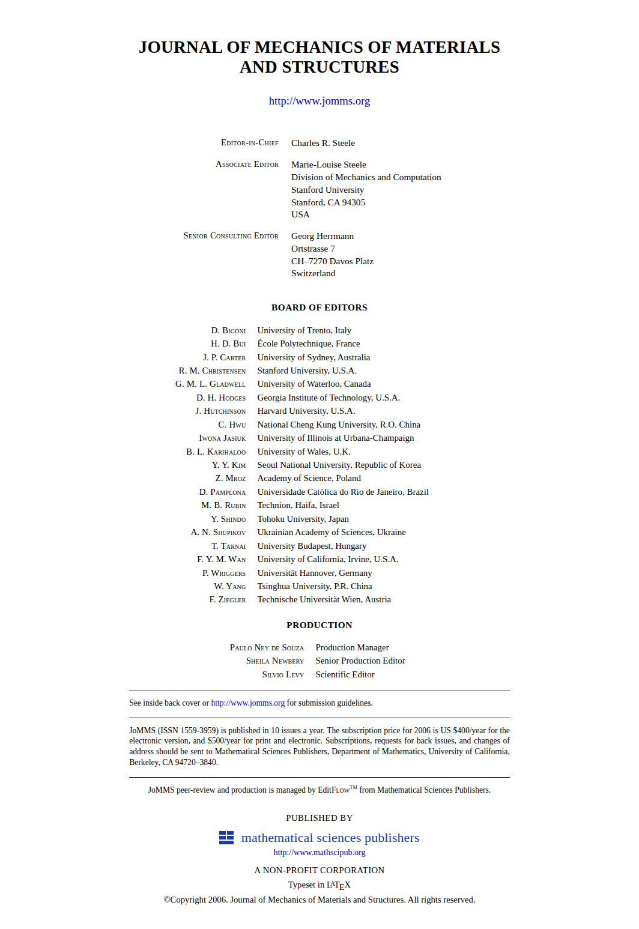JOURNAL OF MECHANICS OF MATERIALS AND STRUCTURES
http://www.jomms.org
| Editor-in-Chief | Charles R. Steele |
| Associate Editor | Marie-Louise Steele Division of Mechanics and Computation Stanford University Stanford, CA 94305 USA |
| Senior Consulting Editor | Georg Herrmann Ortstrasse 7 CH–7270 Davos Platz Switzerland |
BOARD OF EDITORS
| D. Bigoni | University of Trento, Italy |
| H. D. Bui | École Polytechnique, France |
| J. P. Carter | University of Sydney, Australia |
| R. M. Christensen | Stanford University, U.S.A. |
| G. M. L. Gladwell | University of Waterloo, Canada |
| D. H. Hodges | Georgia Institute of Technology, U.S.A. |
| J. Hutchinson | Harvard University, U.S.A. |
| C. Hwu | National Cheng Kung University, R.O. China |
| Iwona Jasiuk | University of Illinois at Urbana-Champaign |
| B. L. Karihaloo | University of Wales, U.K. |
| Y. Y. Kim | Seoul National University, Republic of Korea |
| Z. Mroz | Academy of Science, Poland |
| D. Pamplona | Universidade Católica do Rio de Janeiro, Brazil |
| M. B. Rubin | Technion, Haifa, Israel |
| Y. Shindo | Tohoku University, Japan |
| A. N. Shupikov | Ukrainian Academy of Sciences, Ukraine |
| T. Tarnai | University Budapest, Hungary |
| F. Y. M. Wan | University of California, Irvine, U.S.A. |
| P. Wriggers | Universität Hannover, Germany |
| W. Yang | Tsinghua University, P.R. China |
| F. Ziegler | Technische Universität Wien, Austria |
PRODUCTION
| Paulo Ney de Souza | Production Manager |
| Sheila Newbery | Senior Production Editor |
| Silvio Levy | Scientific Editor |
See inside back cover or http://www.jomms.org for submission guidelines.
JoMMS (ISSN 1559-3959) is published in 10 issues a year. The subscription price for 2006 is US $400/year for the electronic version, and $500/year for print and electronic. Subscriptions, requests for back issues, and changes of address should be sent to Mathematical Sciences Publishers, Department of Mathematics, University of California, Berkeley, CA 94720–3840.
JoMMS peer-review and production is managed by EditFlowTM from Mathematical Sciences Publishers.
PUBLISHED BY
mathematical sciences publishers
http://www.mathscipub.org
A NON-PROFIT CORPORATION
Typeset in LATEX
©Copyright 2006. Journal of Mechanics of Materials and Structures. All rights reserved.